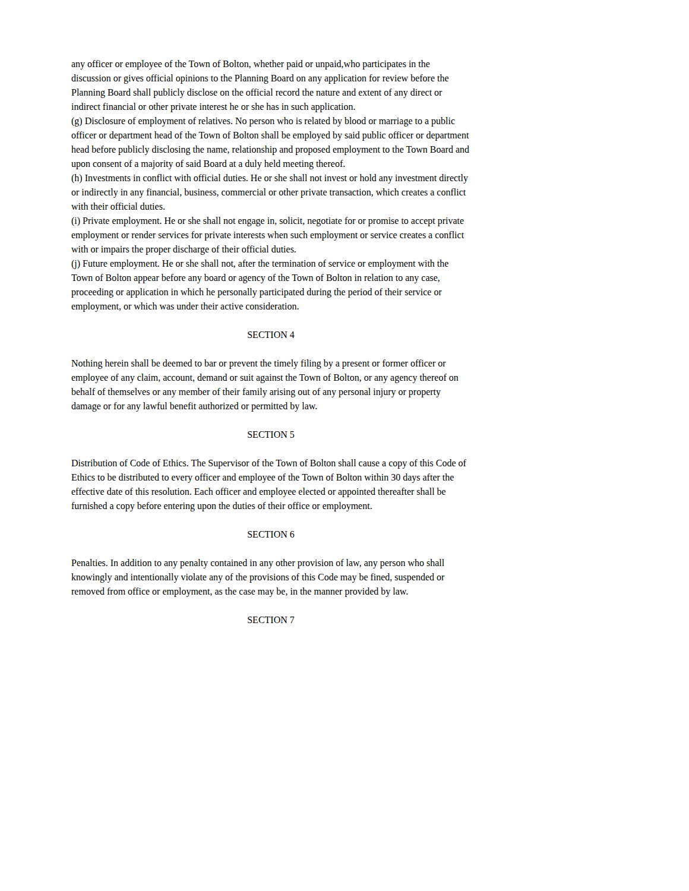any officer or employee of the Town of Bolton, whether paid or unpaid,who participates in the discussion or gives official opinions to the Planning Board on any application for review before the Planning Board shall publicly disclose on the official record the nature and extent of any direct or indirect financial or other private interest he or she has in such application.
(g) Disclosure of employment of relatives. No person who is related by blood or marriage to a public officer or department head of the Town of Bolton shall be employed by said public officer or department head before publicly disclosing the name, relationship and proposed employment to the Town Board and upon consent of a majority of said Board at a duly held meeting thereof.
(h) Investments in conflict with official duties. He or she shall not invest or hold any investment directly or indirectly in any financial, business, commercial or other private transaction, which creates a conflict with their official duties.
(i) Private employment. He or she shall not engage in, solicit, negotiate for or promise to accept private employment or render services for private interests when such employment or service creates a conflict with or impairs the proper discharge of their official duties.
(j) Future employment. He or she shall not, after the termination of service or employment with the Town of Bolton appear before any board or agency of the Town of Bolton in relation to any case, proceeding or application in which he personally participated during the period of their service or employment, or which was under their active consideration.
SECTION 4
Nothing herein shall be deemed to bar or prevent the timely filing by a present or former officer or employee of any claim, account, demand or suit against the Town of Bolton, or any agency thereof on behalf of themselves or any member of their family arising out of any personal injury or property damage or for any lawful benefit authorized or permitted by law.
SECTION 5
Distribution of Code of Ethics. The Supervisor of the Town of Bolton shall cause a copy of this Code of Ethics to be distributed to every officer and employee of the Town of Bolton within 30 days after the effective date of this resolution. Each officer and employee elected or appointed thereafter shall be furnished a copy before entering upon the duties of their office or employment.
SECTION 6
Penalties. In addition to any penalty contained in any other provision of law, any person who shall knowingly and intentionally violate any of the provisions of this Code may be fined, suspended or removed from office or employment, as the case may be, in the manner provided by law.
SECTION 7